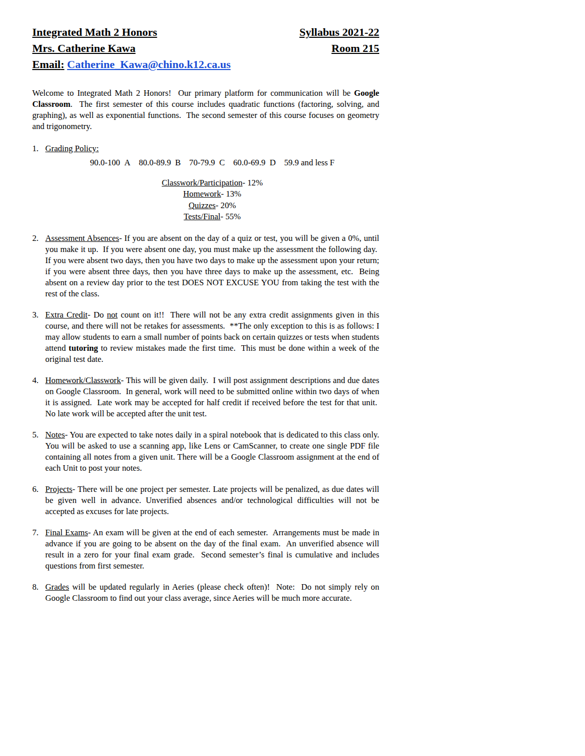Integrated Math 2 Honors Syllabus 2021-22
Mrs. Catherine Kawa Room 215
Email: Catherine_Kawa@chino.k12.ca.us
Welcome to Integrated Math 2 Honors! Our primary platform for communication will be Google Classroom. The first semester of this course includes quadratic functions (factoring, solving, and graphing), as well as exponential functions. The second semester of this course focuses on geometry and trigonometry.
1. Grading Policy:
90.0-100 A 80.0-89.9 B 70-79.9 C 60.0-69.9 D 59.9 and less F
Classwork/Participation- 12%
Homework- 13%
Quizzes- 20%
Tests/Final- 55%
2. Assessment Absences- If you are absent on the day of a quiz or test, you will be given a 0%, until you make it up. If you were absent one day, you must make up the assessment the following day. If you were absent two days, then you have two days to make up the assessment upon your return; if you were absent three days, then you have three days to make up the assessment, etc. Being absent on a review day prior to the test DOES NOT EXCUSE YOU from taking the test with the rest of the class.
3. Extra Credit- Do not count on it!! There will not be any extra credit assignments given in this course, and there will not be retakes for assessments. **The only exception to this is as follows: I may allow students to earn a small number of points back on certain quizzes or tests when students attend tutoring to review mistakes made the first time. This must be done within a week of the original test date.
4. Homework/Classwork- This will be given daily. I will post assignment descriptions and due dates on Google Classroom. In general, work will need to be submitted online within two days of when it is assigned. Late work may be accepted for half credit if received before the test for that unit. No late work will be accepted after the unit test.
5. Notes- You are expected to take notes daily in a spiral notebook that is dedicated to this class only. You will be asked to use a scanning app, like Lens or CamScanner, to create one single PDF file containing all notes from a given unit. There will be a Google Classroom assignment at the end of each Unit to post your notes.
6. Projects- There will be one project per semester. Late projects will be penalized, as due dates will be given well in advance. Unverified absences and/or technological difficulties will not be accepted as excuses for late projects.
7. Final Exams- An exam will be given at the end of each semester. Arrangements must be made in advance if you are going to be absent on the day of the final exam. An unverified absence will result in a zero for your final exam grade. Second semester’s final is cumulative and includes questions from first semester.
8. Grades will be updated regularly in Aeries (please check often)! Note: Do not simply rely on Google Classroom to find out your class average, since Aeries will be much more accurate.